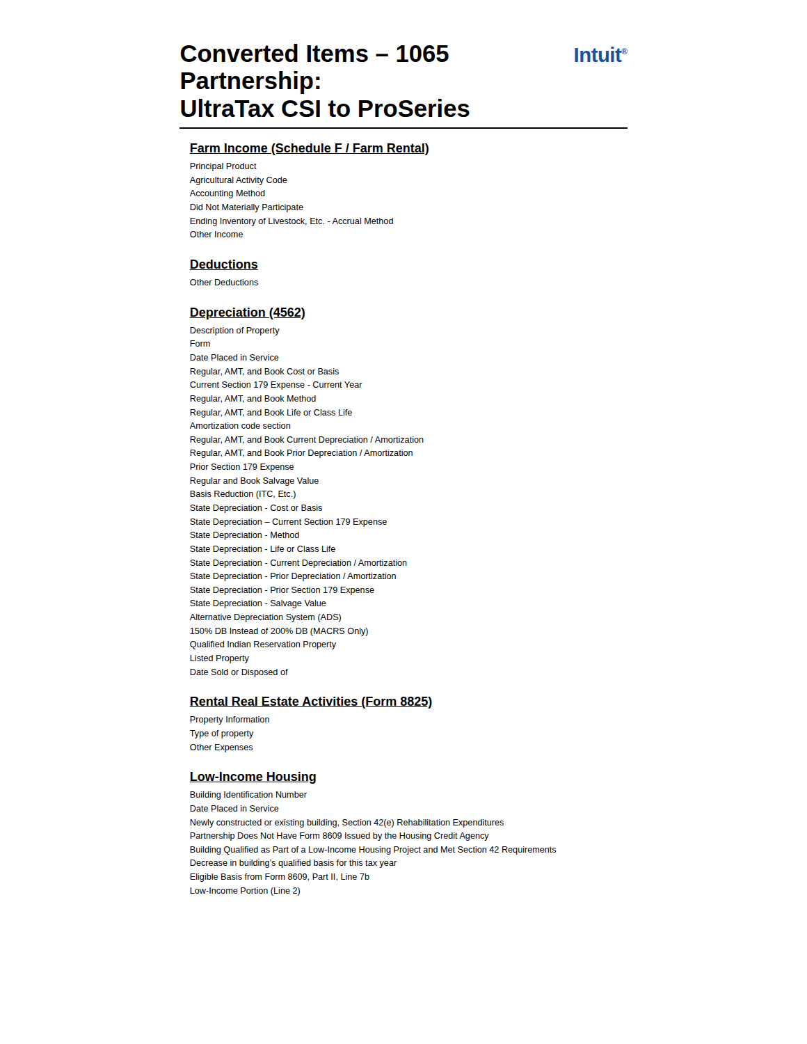Converted Items – 1065 Partnership:
UltraTax CSI to ProSeries
Intuit®
Farm Income (Schedule F / Farm Rental)
Principal Product
Agricultural Activity Code
Accounting Method
Did Not Materially Participate
Ending Inventory of Livestock, Etc. - Accrual Method
Other Income
Deductions
Other Deductions
Depreciation (4562)
Description of Property
Form
Date Placed in Service
Regular, AMT, and Book Cost or Basis
Current Section 179 Expense - Current Year
Regular, AMT, and Book Method
Regular, AMT, and Book Life or Class Life
Amortization code section
Regular, AMT, and Book Current Depreciation / Amortization
Regular, AMT, and Book Prior Depreciation / Amortization
Prior Section 179 Expense
Regular and Book Salvage Value
Basis Reduction (ITC, Etc.)
State Depreciation - Cost or Basis
State Depreciation – Current Section 179 Expense
State Depreciation - Method
State Depreciation - Life or Class Life
State Depreciation - Current Depreciation / Amortization
State Depreciation - Prior Depreciation / Amortization
State Depreciation - Prior Section 179 Expense
State Depreciation - Salvage Value
Alternative Depreciation System (ADS)
150% DB Instead of 200% DB (MACRS Only)
Qualified Indian Reservation Property
Listed Property
Date Sold or Disposed of
Rental Real Estate Activities (Form 8825)
Property Information
Type of property
Other Expenses
Low-Income Housing
Building Identification Number
Date Placed in Service
Newly constructed or existing building, Section 42(e) Rehabilitation Expenditures
Partnership Does Not Have Form 8609 Issued by the Housing Credit Agency
Building Qualified as Part of a Low-Income Housing Project and Met Section 42 Requirements
Decrease in building’s qualified basis for this tax year
Eligible Basis from Form 8609, Part II, Line 7b
Low-Income Portion (Line 2)